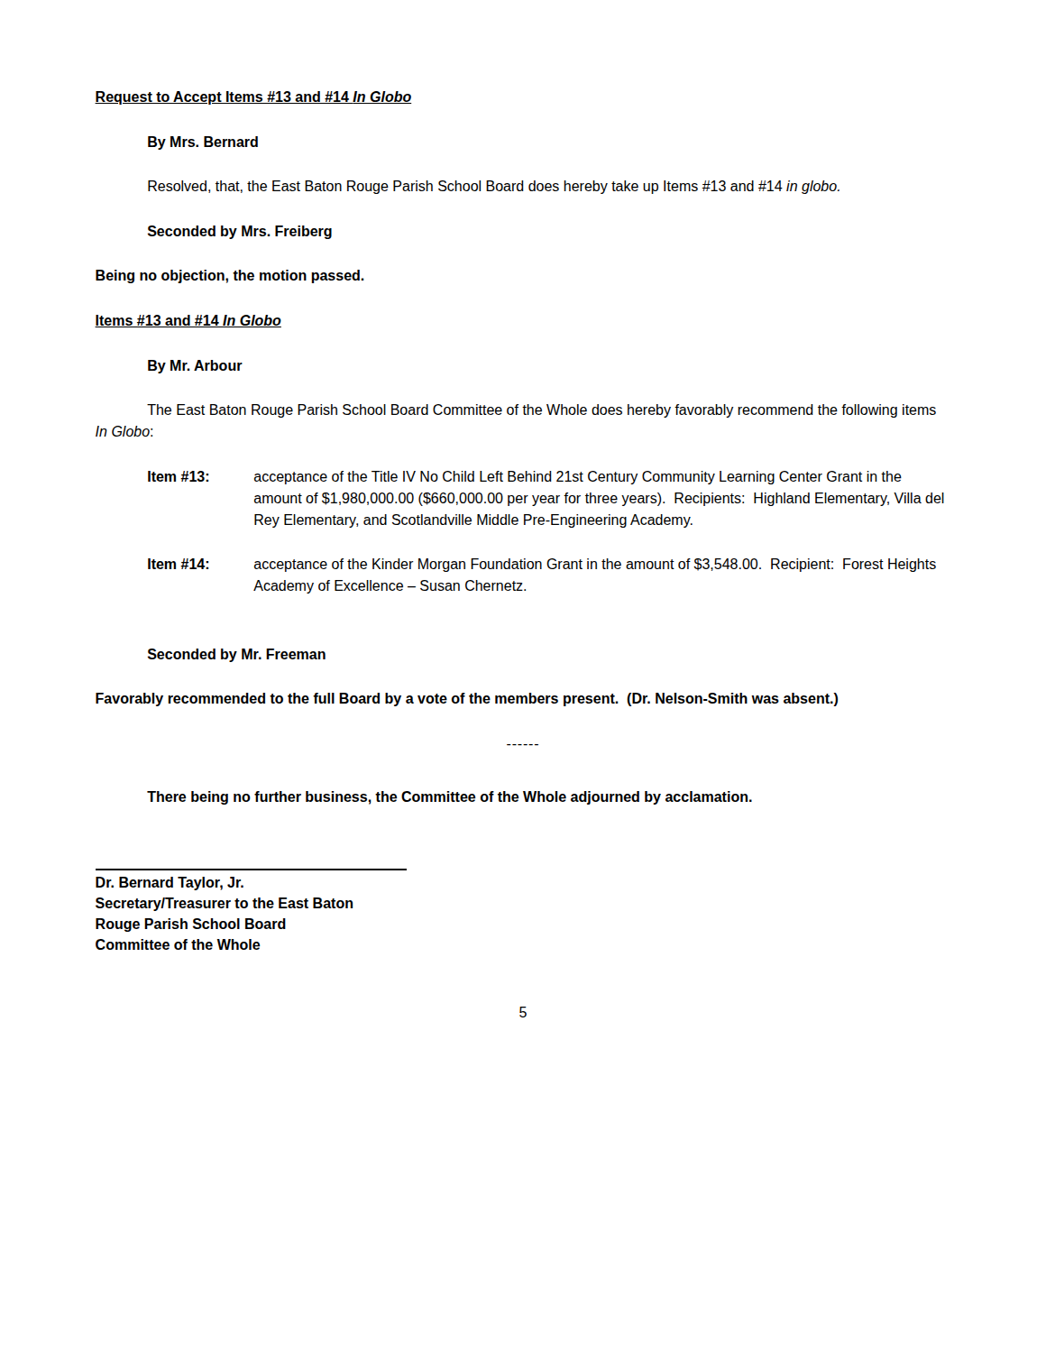Request to Accept Items #13 and #14 In Globo
By Mrs. Bernard
Resolved, that, the East Baton Rouge Parish School Board does hereby take up Items #13 and #14 in globo.
Seconded by Mrs. Freiberg
Being no objection, the motion passed.
Items #13 and #14 In Globo
By Mr. Arbour
The East Baton Rouge Parish School Board Committee of the Whole does hereby favorably recommend the following items In Globo:
| Item #13: | acceptance of the Title IV No Child Left Behind 21st Century Community Learning Center Grant in the amount of $1,980,000.00 ($660,000.00 per year for three years). Recipients: Highland Elementary, Villa del Rey Elementary, and Scotlandville Middle Pre-Engineering Academy. |
| Item #14: | acceptance of the Kinder Morgan Foundation Grant in the amount of $3,548.00. Recipient: Forest Heights Academy of Excellence – Susan Chernetz. |
Seconded by Mr. Freeman
Favorably recommended to the full Board by a vote of the members present. (Dr. Nelson-Smith was absent.)
------
There being no further business, the Committee of the Whole adjourned by acclamation.
Dr. Bernard Taylor, Jr.
Secretary/Treasurer to the East Baton
Rouge Parish School Board
Committee of the Whole
5